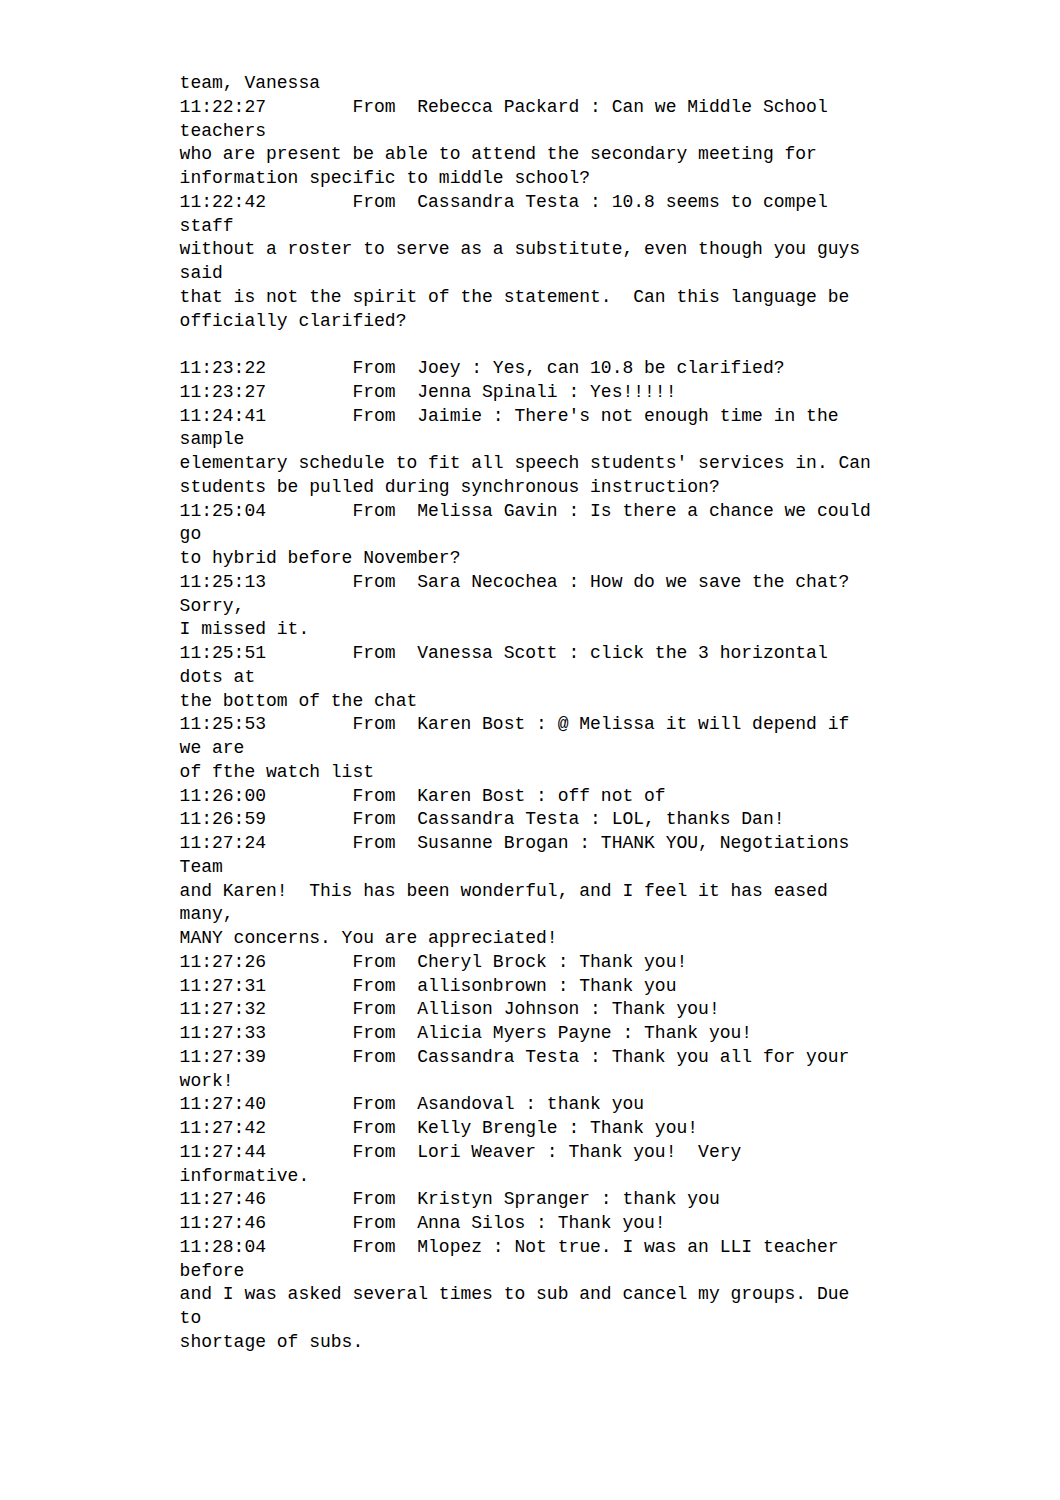team, Vanessa
11:22:27	From  Rebecca Packard : Can we Middle School teachers
who are present be able to attend the secondary meeting for
information specific to middle school?
11:22:42	From  Cassandra Testa : 10.8 seems to compel staff
without a roster to serve as a substitute, even though you guys said
that is not the spirit of the statement.  Can this language be
officially clarified?

11:23:22	From  Joey : Yes, can 10.8 be clarified?
11:23:27	From  Jenna Spinali : Yes!!!!!
11:24:41	From  Jaimie : There's not enough time in the sample
elementary schedule to fit all speech students' services in. Can
students be pulled during synchronous instruction?
11:25:04	From  Melissa Gavin : Is there a chance we could go
to hybrid before November?
11:25:13	From  Sara Necochea : How do we save the chat? Sorry,
I missed it.
11:25:51	From  Vanessa Scott : click the 3 horizontal dots at
the bottom of the chat
11:25:53	From  Karen Bost : @ Melissa it will depend if we are
of fthe watch list
11:26:00	From  Karen Bost : off not of
11:26:59	From  Cassandra Testa : LOL, thanks Dan!
11:27:24	From  Susanne Brogan : THANK YOU, Negotiations Team
and Karen!  This has been wonderful, and I feel it has eased many,
MANY concerns. You are appreciated!
11:27:26	From  Cheryl Brock : Thank you!
11:27:31	From  allisonbrown : Thank you
11:27:32	From  Allison Johnson : Thank you!
11:27:33	From  Alicia Myers Payne : Thank you!
11:27:39	From  Cassandra Testa : Thank you all for your work!
11:27:40	From  Asandoval : thank you
11:27:42	From  Kelly Brengle : Thank you!
11:27:44	From  Lori Weaver : Thank you!  Very informative.
11:27:46	From  Kristyn Spranger : thank you
11:27:46	From  Anna Silos : Thank you!
11:28:04	From  Mlopez : Not true. I was an LLI teacher before
and I was asked several times to sub and cancel my groups. Due to
shortage of subs.